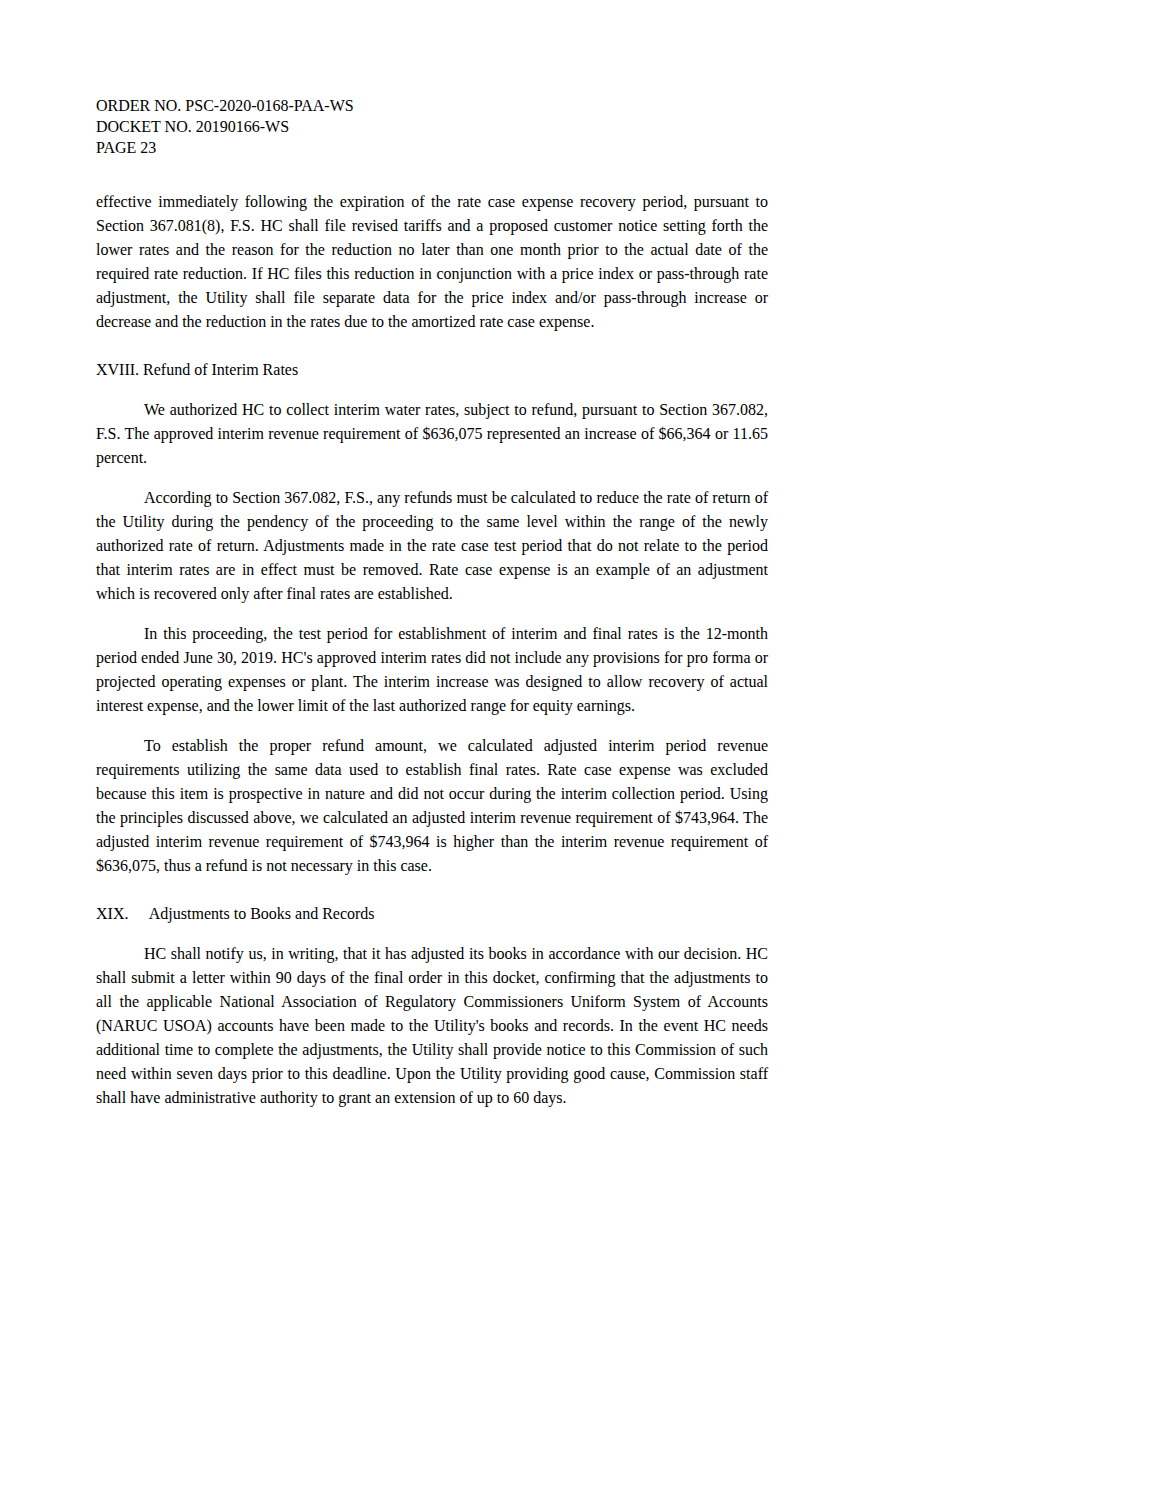ORDER NO. PSC-2020-0168-PAA-WS
DOCKET NO. 20190166-WS
PAGE 23
effective immediately following the expiration of the rate case expense recovery period, pursuant to Section 367.081(8), F.S. HC shall file revised tariffs and a proposed customer notice setting forth the lower rates and the reason for the reduction no later than one month prior to the actual date of the required rate reduction. If HC files this reduction in conjunction with a price index or pass-through rate adjustment, the Utility shall file separate data for the price index and/or pass-through increase or decrease and the reduction in the rates due to the amortized rate case expense.
XVIII. Refund of Interim Rates
We authorized HC to collect interim water rates, subject to refund, pursuant to Section 367.082, F.S. The approved interim revenue requirement of $636,075 represented an increase of $66,364 or 11.65 percent.
According to Section 367.082, F.S., any refunds must be calculated to reduce the rate of return of the Utility during the pendency of the proceeding to the same level within the range of the newly authorized rate of return. Adjustments made in the rate case test period that do not relate to the period that interim rates are in effect must be removed. Rate case expense is an example of an adjustment which is recovered only after final rates are established.
In this proceeding, the test period for establishment of interim and final rates is the 12-month period ended June 30, 2019. HC's approved interim rates did not include any provisions for pro forma or projected operating expenses or plant. The interim increase was designed to allow recovery of actual interest expense, and the lower limit of the last authorized range for equity earnings.
To establish the proper refund amount, we calculated adjusted interim period revenue requirements utilizing the same data used to establish final rates. Rate case expense was excluded because this item is prospective in nature and did not occur during the interim collection period. Using the principles discussed above, we calculated an adjusted interim revenue requirement of $743,964. The adjusted interim revenue requirement of $743,964 is higher than the interim revenue requirement of $636,075, thus a refund is not necessary in this case.
XIX. Adjustments to Books and Records
HC shall notify us, in writing, that it has adjusted its books in accordance with our decision. HC shall submit a letter within 90 days of the final order in this docket, confirming that the adjustments to all the applicable National Association of Regulatory Commissioners Uniform System of Accounts (NARUC USOA) accounts have been made to the Utility's books and records. In the event HC needs additional time to complete the adjustments, the Utility shall provide notice to this Commission of such need within seven days prior to this deadline. Upon the Utility providing good cause, Commission staff shall have administrative authority to grant an extension of up to 60 days.